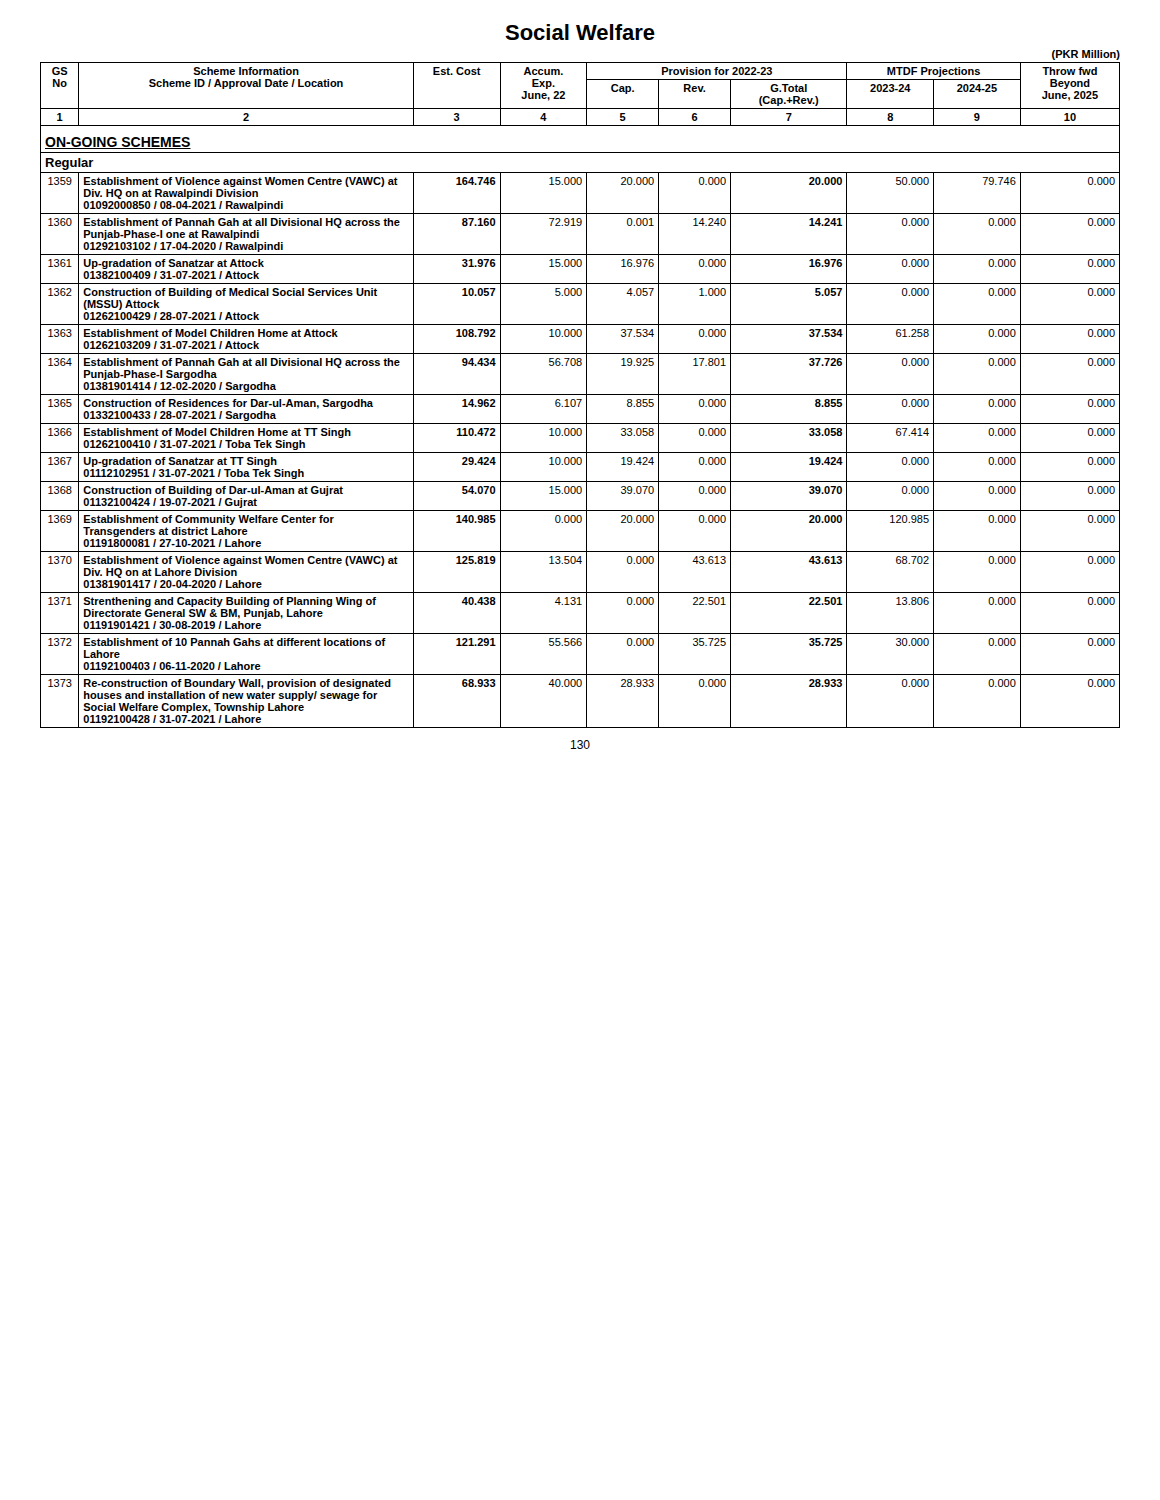Social Welfare
(PKR Million)
| GS No | Scheme Information Scheme ID / Approval Date / Location | Est. Cost | Accum. Exp. June, 22 | Provision for 2022-23 | MTDF Projections | Throw fwd Beyond June, 2025 |
| --- | --- | --- | --- | --- | --- | --- |
| Cap. | Rev. | G.Total (Cap.+Rev.) | 2023-24 | 2024-25 |
| 1 | 2 | 3 | 4 | 5 | 6 | 7 | 8 | 9 | 10 |
| ON-GOING SCHEMES |
| Regular |
| 1359 | Establishment of Violence against Women Centre (VAWC) at Div. HQ on at Rawalpindi Division 01092000850 / 08-04-2021 / Rawalpindi | 164.746 | 15.000 | 20.000 | 0.000 | 20.000 | 50.000 | 79.746 | 0.000 |
| 1360 | Establishment of Pannah Gah at all Divisional HQ across the Punjab-Phase-I one at Rawalpindi 01292103102 / 17-04-2020 / Rawalpindi | 87.160 | 72.919 | 0.001 | 14.240 | 14.241 | 0.000 | 0.000 | 0.000 |
| 1361 | Up-gradation of Sanatzar at Attock 01382100409 / 31-07-2021 / Attock | 31.976 | 15.000 | 16.976 | 0.000 | 16.976 | 0.000 | 0.000 | 0.000 |
| 1362 | Construction of Building of Medical Social Services Unit (MSSU) Attock 01262100429 / 28-07-2021 / Attock | 10.057 | 5.000 | 4.057 | 1.000 | 5.057 | 0.000 | 0.000 | 0.000 |
| 1363 | Establishment of Model Children Home at Attock 01262103209 / 31-07-2021 / Attock | 108.792 | 10.000 | 37.534 | 0.000 | 37.534 | 61.258 | 0.000 | 0.000 |
| 1364 | Establishment of Pannah Gah at all Divisional HQ across the Punjab-Phase-I Sargodha 01381901414 / 12-02-2020 / Sargodha | 94.434 | 56.708 | 19.925 | 17.801 | 37.726 | 0.000 | 0.000 | 0.000 |
| 1365 | Construction of Residences for Dar-ul-Aman, Sargodha 01332100433 / 28-07-2021 / Sargodha | 14.962 | 6.107 | 8.855 | 0.000 | 8.855 | 0.000 | 0.000 | 0.000 |
| 1366 | Establishment of Model Children Home at TT Singh 01262100410 / 31-07-2021 / Toba Tek Singh | 110.472 | 10.000 | 33.058 | 0.000 | 33.058 | 67.414 | 0.000 | 0.000 |
| 1367 | Up-gradation of Sanatzar at TT Singh 01112102951 / 31-07-2021 / Toba Tek Singh | 29.424 | 10.000 | 19.424 | 0.000 | 19.424 | 0.000 | 0.000 | 0.000 |
| 1368 | Construction of Building of Dar-ul-Aman at Gujrat 01132100424 / 19-07-2021 / Gujrat | 54.070 | 15.000 | 39.070 | 0.000 | 39.070 | 0.000 | 0.000 | 0.000 |
| 1369 | Establishment of Community Welfare Center for Transgenders at district Lahore 01191800081 / 27-10-2021 / Lahore | 140.985 | 0.000 | 20.000 | 0.000 | 20.000 | 120.985 | 0.000 | 0.000 |
| 1370 | Establishment of Violence against Women Centre (VAWC) at Div. HQ on at Lahore Division 01381901417 / 20-04-2020 / Lahore | 125.819 | 13.504 | 0.000 | 43.613 | 43.613 | 68.702 | 0.000 | 0.000 |
| 1371 | Strenthening and Capacity Building of Planning Wing of Directorate General SW & BM, Punjab, Lahore 01191901421 / 30-08-2019 / Lahore | 40.438 | 4.131 | 0.000 | 22.501 | 22.501 | 13.806 | 0.000 | 0.000 |
| 1372 | Establishment of 10 Pannah Gahs at different locations of Lahore 01192100403 / 06-11-2020 / Lahore | 121.291 | 55.566 | 0.000 | 35.725 | 35.725 | 30.000 | 0.000 | 0.000 |
| 1373 | Re-construction of Boundary Wall, provision of designated houses and installation of new water supply/ sewage for Social Welfare Complex, Township Lahore 01192100428 / 31-07-2021 / Lahore | 68.933 | 40.000 | 28.933 | 0.000 | 28.933 | 0.000 | 0.000 | 0.000 |
130